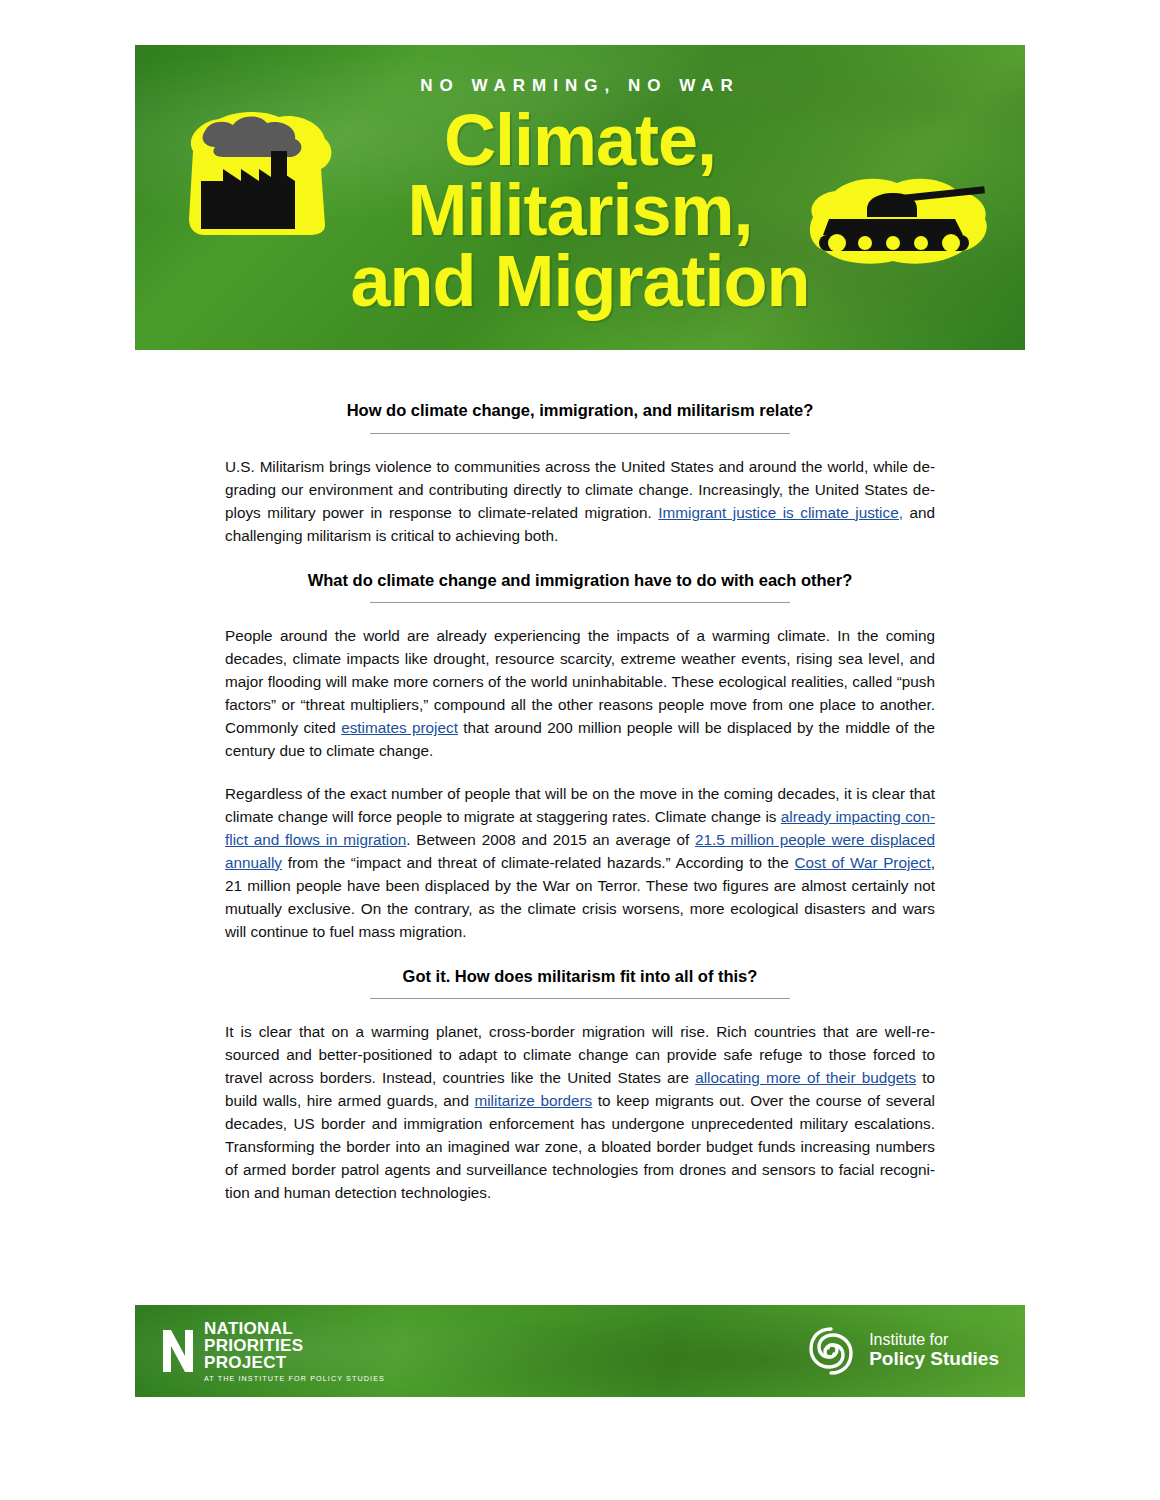NO WARMING, NO WAR
Climate,
Militarism,
and Migration
How do climate change, immigration, and militarism relate?
U.S. Militarism brings violence to communities across the United States and around the world, while degrading our environment and contributing directly to climate change. Increasingly, the United States deploys military power in response to climate-related migration. Immigrant justice is climate justice, and challenging militarism is critical to achieving both.
What do climate change and immigration have to do with each other?
People around the world are already experiencing the impacts of a warming climate. In the coming decades, climate impacts like drought, resource scarcity, extreme weather events, rising sea level, and major flooding will make more corners of the world uninhabitable. These ecological realities, called “push factors” or “threat multipliers,” compound all the other reasons people move from one place to another. Commonly cited estimates project that around 200 million people will be displaced by the middle of the century due to climate change.
Regardless of the exact number of people that will be on the move in the coming decades, it is clear that climate change will force people to migrate at staggering rates. Climate change is already impacting conflict and flows in migration. Between 2008 and 2015 an average of 21.5 million people were displaced annually from the “impact and threat of climate-related hazards.” According to the Cost of War Project, 21 million people have been displaced by the War on Terror. These two figures are almost certainly not mutually exclusive. On the contrary, as the climate crisis worsens, more ecological disasters and wars will continue to fuel mass migration.
Got it. How does militarism fit into all of this?
It is clear that on a warming planet, cross-border migration will rise. Rich countries that are well-resourced and better-positioned to adapt to climate change can provide safe refuge to those forced to travel across borders. Instead, countries like the United States are allocating more of their budgets to build walls, hire armed guards, and militarize borders to keep migrants out. Over the course of several decades, US border and immigration enforcement has undergone unprecedented military escalations. Transforming the border into an imagined war zone, a bloated border budget funds increasing numbers of armed border patrol agents and surveillance technologies from drones and sensors to facial recognition and human detection technologies.
NATIONAL PRIORITIES PROJECT AT THE INSTITUTE FOR POLICY STUDIES
Institute for Policy Studies